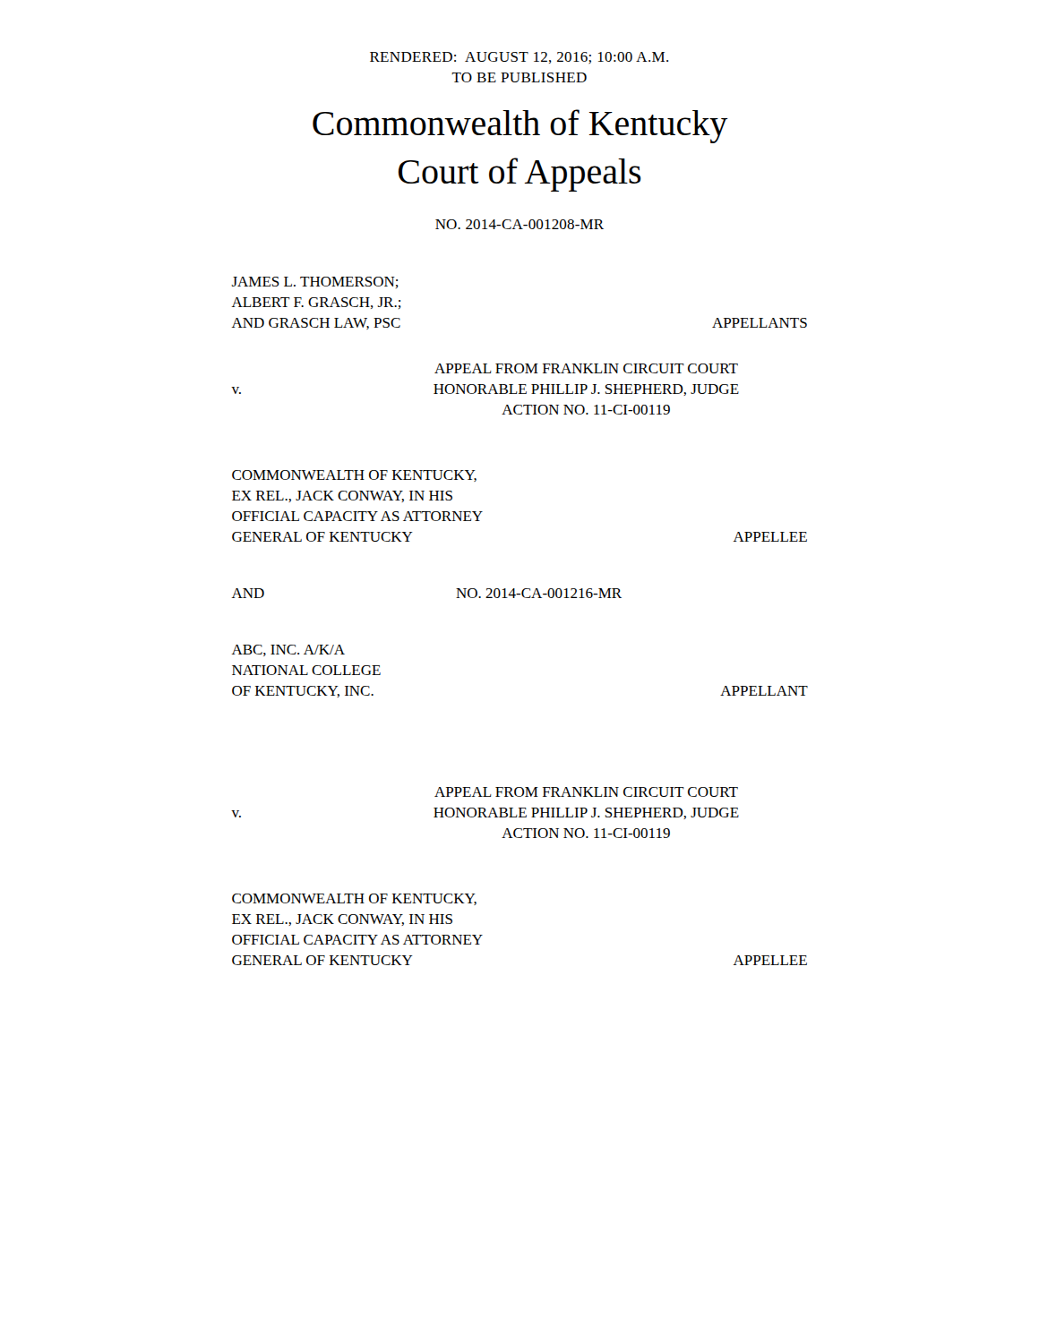RENDERED: AUGUST 12, 2016; 10:00 A.M. TO BE PUBLISHED
Commonwealth of Kentucky
Court of Appeals
NO. 2014-CA-001208-MR
JAMES L. THOMERSON; ALBERT F. GRASCH, JR.; AND GRASCH LAW, PSC
APPELLANTS
APPEAL FROM FRANKLIN CIRCUIT COURT
v.
HONORABLE PHILLIP J. SHEPHERD, JUDGE
ACTION NO. 11-CI-00119
COMMONWEALTH OF KENTUCKY, EX REL., JACK CONWAY, IN HIS OFFICIAL CAPACITY AS ATTORNEY GENERAL OF KENTUCKY
APPELLEE
AND
NO. 2014-CA-001216-MR
ABC, INC. A/K/A NATIONAL COLLEGE OF KENTUCKY, INC.
APPELLANT
APPEAL FROM FRANKLIN CIRCUIT COURT
v.
HONORABLE PHILLIP J. SHEPHERD, JUDGE
ACTION NO. 11-CI-00119
COMMONWEALTH OF KENTUCKY, EX REL., JACK CONWAY, IN HIS OFFICIAL CAPACITY AS ATTORNEY GENERAL OF KENTUCKY
APPELLEE